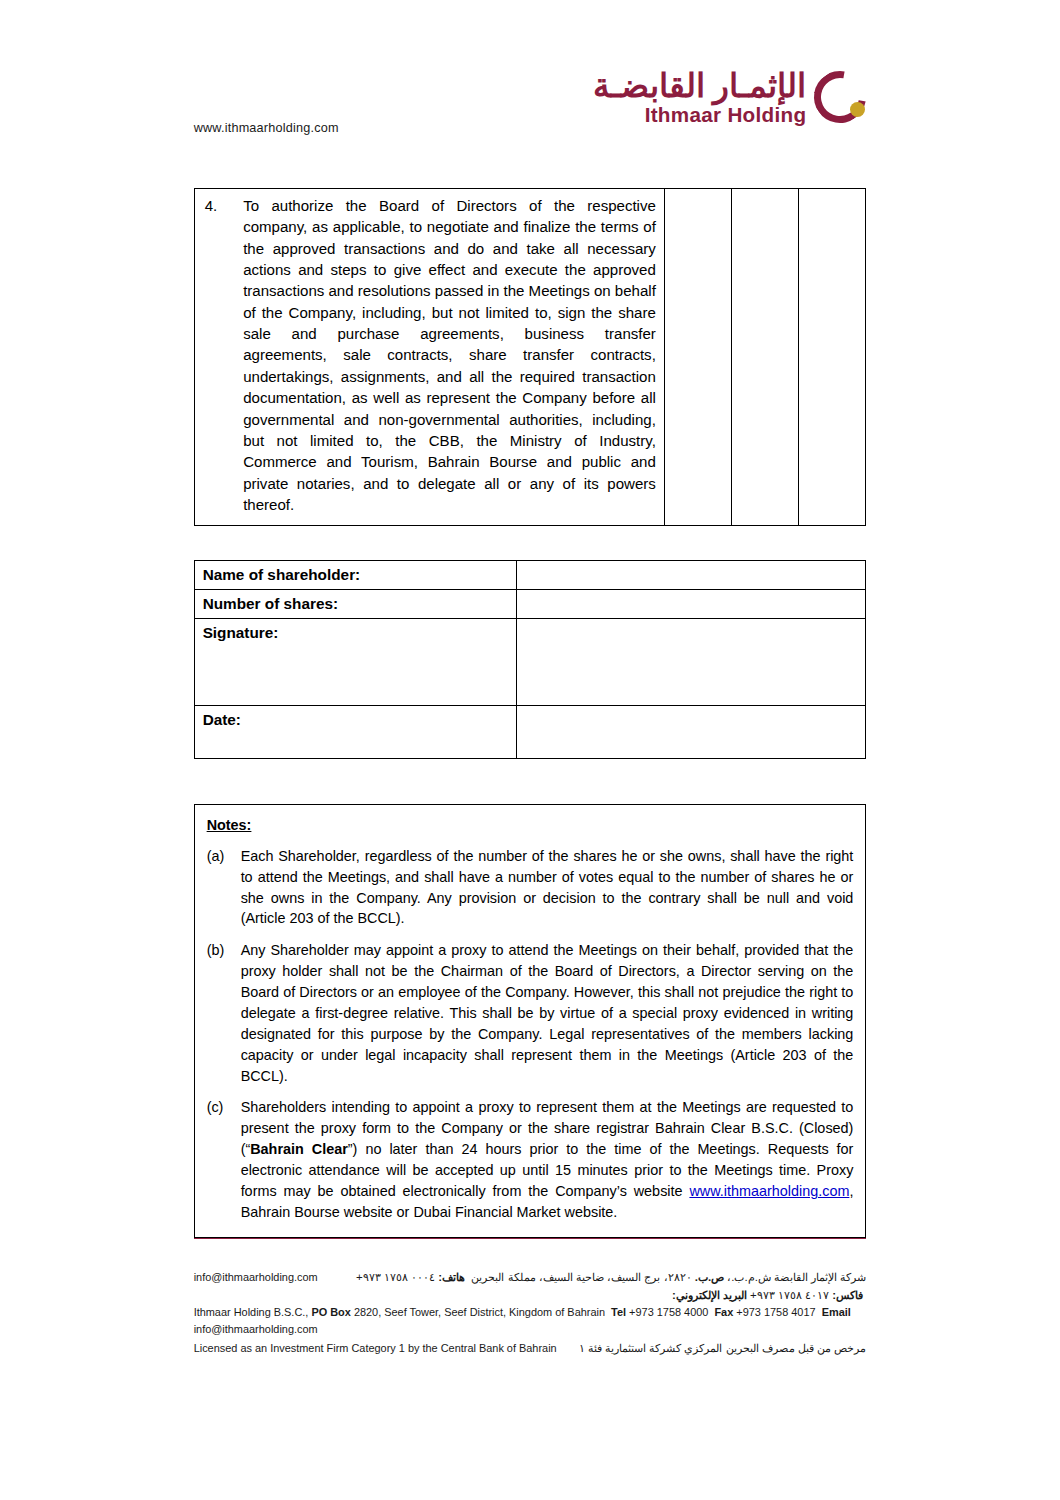www.ithmaarholding.com
الإثمـار القابضـة
Ithmaar Holding
| 4. | To authorize the Board of Directors of the respective company, as applicable, to negotiate and finalize the terms of the approved transactions and do and take all necessary actions and steps to give effect and execute the approved transactions and resolutions passed in the Meetings on behalf of the Company, including, but not limited to, sign the share sale and purchase agreements, business transfer agreements, sale contracts, share transfer contracts, undertakings, assignments, and all the required transaction documentation, as well as represent the Company before all governmental and non-governmental authorities, including, but not limited to, the CBB, the Ministry of Industry, Commerce and Tourism, Bahrain Bourse and public and private notaries, and to delegate all or any of its powers thereof. | | | |
| Name of shareholder: | |
| Number of shares: | |
| Signature: | |
| Date: | |
Notes:
(a)
Each Shareholder, regardless of the number of the shares he or she owns, shall have the right to attend the Meetings, and shall have a number of votes equal to the number of shares he or she owns in the Company. Any provision or decision to the contrary shall be null and void (Article 203 of the BCCL).
(b)
Any Shareholder may appoint a proxy to attend the Meetings on their behalf, provided that the proxy holder shall not be the Chairman of the Board of Directors, a Director serving on the Board of Directors or an employee of the Company. However, this shall not prejudice the right to delegate a first-degree relative. This shall be by virtue of a special proxy evidenced in writing designated for this purpose by the Company. Legal representatives of the members lacking capacity or under legal incapacity shall represent them in the Meetings (Article 203 of the BCCL).
(c)
Shareholders intending to appoint a proxy to represent them at the Meetings are requested to present the proxy form to the Company or the share registrar Bahrain Clear B.S.C. (Closed) (“Bahrain Clear”) no later than 24 hours prior to the time of the Meetings. Requests for electronic attendance will be accepted up until 15 minutes prior to the Meetings time. Proxy forms may be obtained electronically from the Company’s website www.ithmaarholding.com, Bahrain Bourse website or Dubai Financial Market website.
info@ithmaarholding.com
شركة الإثمار القابضة ش.م.ب.، ص.ب. ٢٨٢٠، برج السيف، ضاحية السيف، مملكة البحرين هاتف: ٠٠٠٤ ١٧٥٨ ٩٧٣+ فاكس: ٤٠١٧ ١٧٥٨ ٩٧٣+ البريد الإلكتروني:
Ithmaar Holding B.S.C., PO Box 2820, Seef Tower, Seef District, Kingdom of Bahrain Tel +973 1758 4000 Fax +973 1758 4017 Email info@ithmaarholding.com
Licensed as an Investment Firm Category 1 by the Central Bank of Bahrain
مرخص من قبل مصرف البحرين المركزي كشركة استثمارية فئة ١